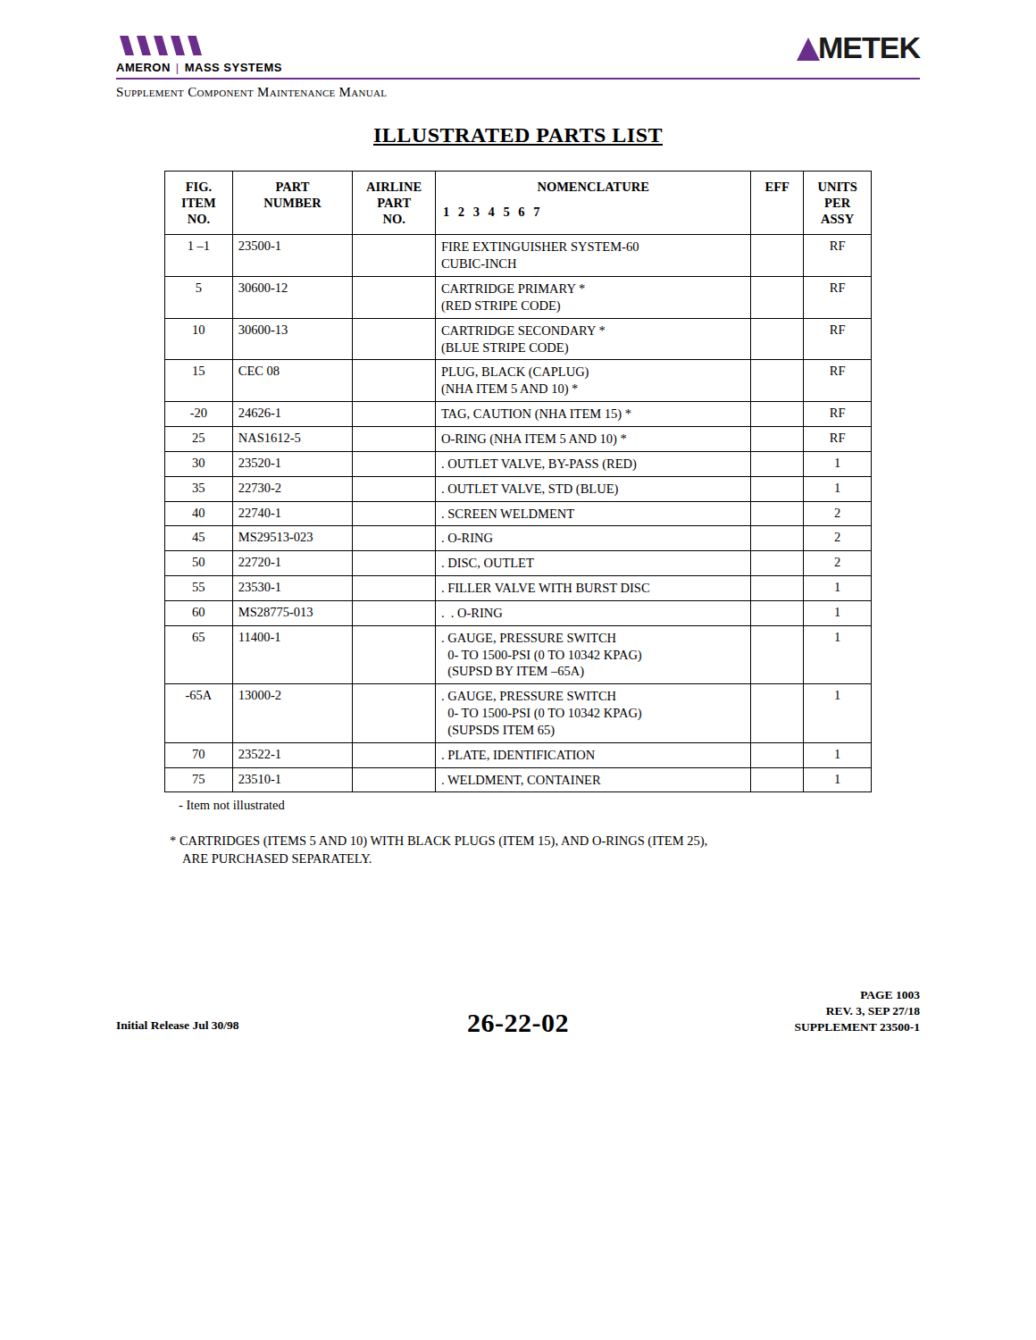AMERON|MASS SYSTEMS
METEK
Supplement Component Maintenance Manual
ILLUSTRATED PARTS LIST
| FIG. ITEM NO. | PART NUMBER | AIRLINE PART NO. | NOMENCLATURE 1 2 3 4 5 6 7 | EFF | UNITS PER ASSY |
| --- | --- | --- | --- | --- | --- |
| 1 –1 | 23500-1 | | FIRE EXTINGUISHER SYSTEM-60 CUBIC-INCH | | RF |
| 5 | 30600-12 | | CARTRIDGE PRIMARY * (RED STRIPE CODE) | | RF |
| 10 | 30600-13 | | CARTRIDGE SECONDARY * (BLUE STRIPE CODE) | | RF |
| 15 | CEC 08 | | PLUG, BLACK (CAPLUG) (NHA ITEM 5 AND 10) * | | RF |
| -20 | 24626-1 | | TAG, CAUTION (NHA ITEM 15) * | | RF |
| 25 | NAS1612-5 | | O-RING (NHA ITEM 5 AND 10) * | | RF |
| 30 | 23520-1 | | . OUTLET VALVE, BY-PASS (RED) | | 1 |
| 35 | 22730-2 | | . OUTLET VALVE, STD (BLUE) | | 1 |
| 40 | 22740-1 | | . SCREEN WELDMENT | | 2 |
| 45 | MS29513-023 | | . O-RING | | 2 |
| 50 | 22720-1 | | . DISC, OUTLET | | 2 |
| 55 | 23530-1 | | . FILLER VALVE WITH BURST DISC | | 1 |
| 60 | MS28775-013 | | . . O-RING | | 1 |
| 65 | 11400-1 | | . GAUGE, PRESSURE SWITCH 0- TO 1500-PSI (0 TO 10342 KPAG) (SUPSD BY ITEM –65A) | | 1 |
| -65A | 13000-2 | | . GAUGE, PRESSURE SWITCH 0- TO 1500-PSI (0 TO 10342 KPAG) (SUPSDS ITEM 65) | | 1 |
| 70 | 23522-1 | | . PLATE, IDENTIFICATION | | 1 |
| 75 | 23510-1 | | . WELDMENT, CONTAINER | | 1 |
- Item not illustrated
* CARTRIDGES (ITEMS 5 AND 10) WITH BLACK PLUGS (ITEM 15), AND O-RINGS (ITEM 25), ARE PURCHASED SEPARATELY.
Initial Release Jul 30/98
26-22-02
PAGE 1003
REV. 3, SEP 27/18
SUPPLEMENT 23500-1